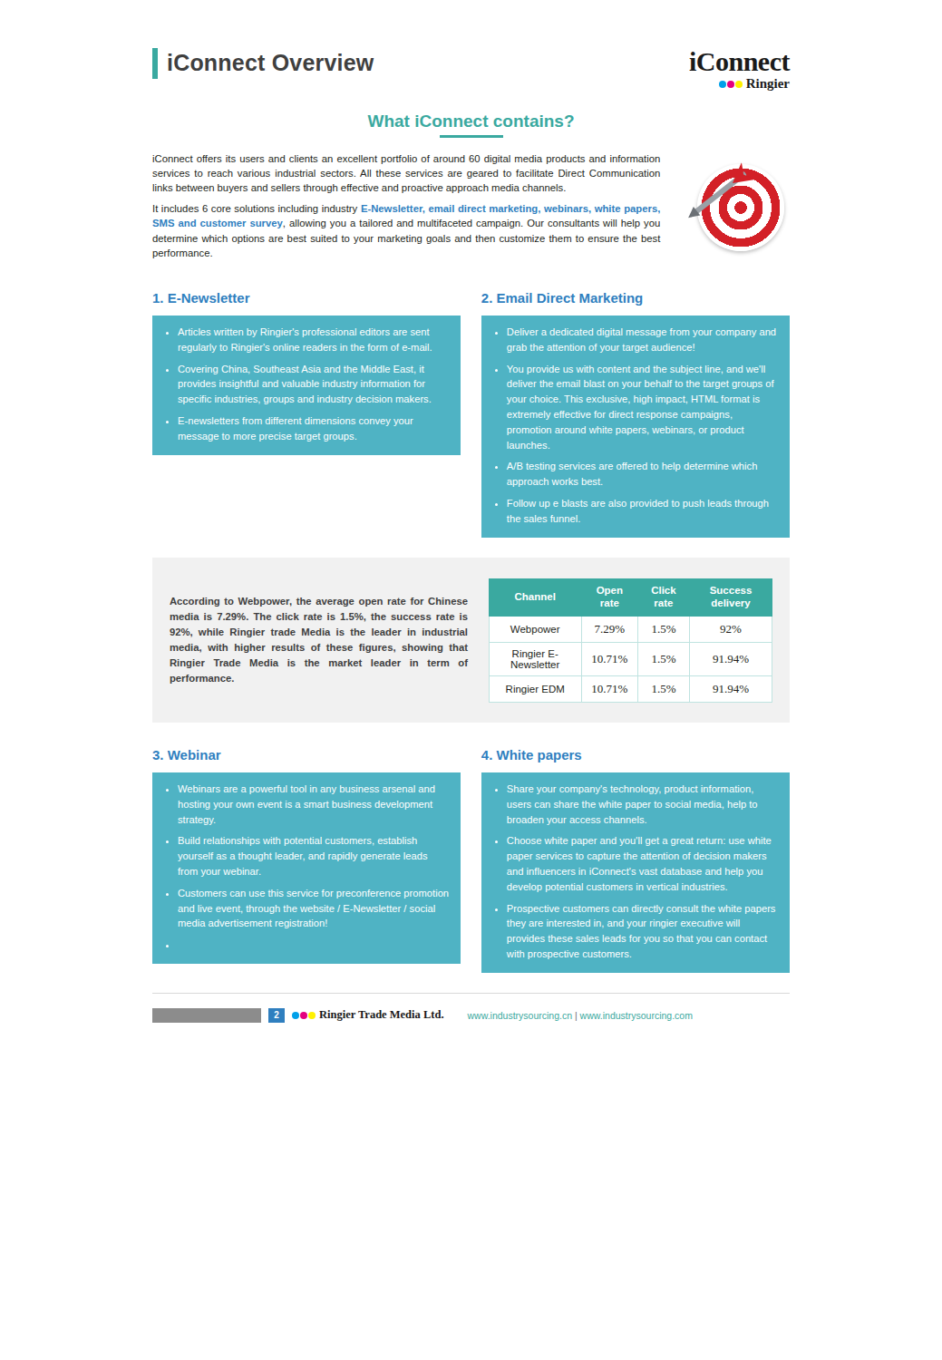iConnect Overview
iConnect
Ringier
What iConnect contains?
iConnect offers its users and clients an excellent portfolio of around 60 digital media products and information services to reach various industrial sectors. All these services are geared to facilitate Direct Communication links between buyers and sellers through effective and proactive approach media channels.
It includes 6 core solutions including industry E-Newsletter, email direct marketing, webinars, white papers, SMS and customer survey, allowing you a tailored and multifaceted campaign. Our consultants will help you determine which options are best suited to your marketing goals and then customize them to ensure the best performance.
1. E-Newsletter
Articles written by Ringier's professional editors are sent regularly to Ringier's online readers in the form of e-mail.
Covering China, Southeast Asia and the Middle East, it provides insightful and valuable industry information for specific industries, groups and industry decision makers.
E-newsletters from different dimensions convey your message to more precise target groups.
2. Email Direct Marketing
Deliver a dedicated digital message from your company and grab the attention of your target audience!
You provide us with content and the subject line, and we'll deliver the email blast on your behalf to the target groups of your choice. This exclusive, high impact, HTML format is extremely effective for direct response campaigns, promotion around white papers, webinars, or product launches.
A/B testing services are offered to help determine which approach works best.
Follow up e blasts are also provided to push leads through the sales funnel.
According to Webpower, the average open rate for Chinese media is 7.29%. The click rate is 1.5%, the success rate is 92%, while Ringier trade Media is the leader in industrial media, with higher results of these figures, showing that Ringier Trade Media is the market leader in term of performance.
| Channel | Open rate | Click rate | Success delivery |
| --- | --- | --- | --- |
| Webpower | 7.29% | 1.5% | 92% |
| Ringier E-Newsletter | 10.71% | 1.5% | 91.94% |
| Ringier EDM | 10.71% | 1.5% | 91.94% |
3. Webinar
Webinars are a powerful tool in any business arsenal and hosting your own event is a smart business development strategy.
Build relationships with potential customers, establish yourself as a thought leader, and rapidly generate leads from your webinar.
Customers can use this service for preconference promotion and live event, through the website / E-Newsletter / social media advertisement registration!
4. White papers
Share your company's technology, product information, users can share the white paper to social media, help to broaden your access channels.
Choose white paper and you'll get a great return: use white paper services to capture the attention of decision makers and influencers in iConnect's vast database and help you develop potential customers in vertical industries.
Prospective customers can directly consult the white papers they are interested in, and your ringier executive will provides these sales leads for you so that you can contact with prospective customers.
2
Ringier Trade Media Ltd.
www.industrysourcing.cn | www.industrysourcing.com